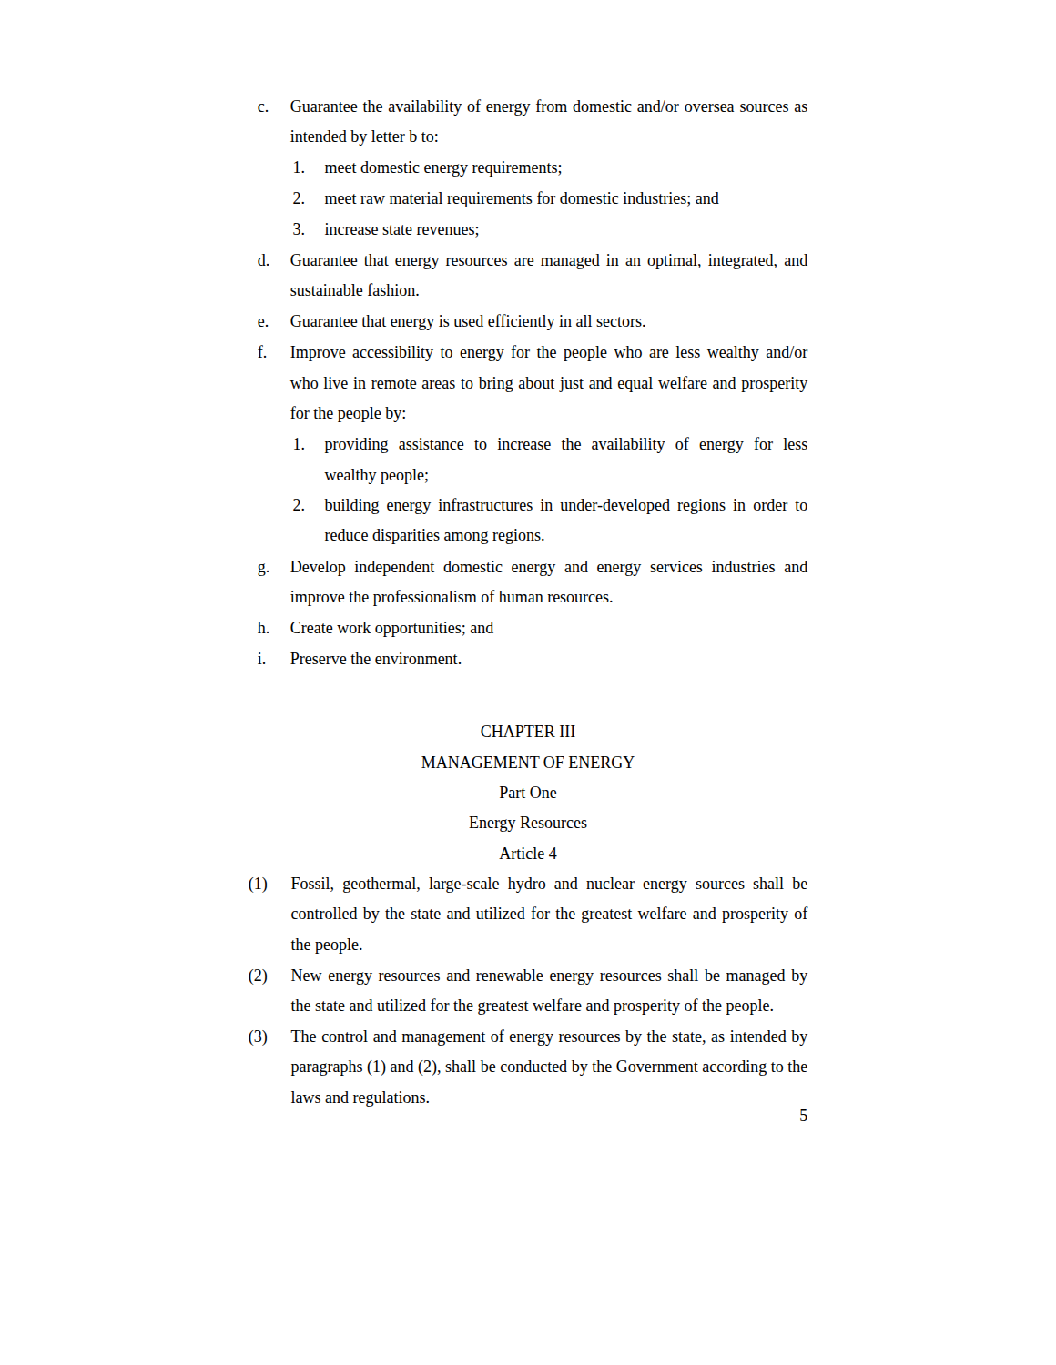c. Guarantee the availability of energy from domestic and/or oversea sources as intended by letter b to:
1. meet domestic energy requirements;
2. meet raw material requirements for domestic industries; and
3. increase state revenues;
d. Guarantee that energy resources are managed in an optimal, integrated, and sustainable fashion.
e. Guarantee that energy is used efficiently in all sectors.
f. Improve accessibility to energy for the people who are less wealthy and/or who live in remote areas to bring about just and equal welfare and prosperity for the people by:
1. providing assistance to increase the availability of energy for less wealthy people;
2. building energy infrastructures in under-developed regions in order to reduce disparities among regions.
g. Develop independent domestic energy and energy services industries and improve the professionalism of human resources.
h. Create work opportunities; and
i. Preserve the environment.
CHAPTER III
MANAGEMENT OF ENERGY
Part One
Energy Resources
Article 4
(1) Fossil, geothermal, large-scale hydro and nuclear energy sources shall be controlled by the state and utilized for the greatest welfare and prosperity of the people.
(2) New energy resources and renewable energy resources shall be managed by the state and utilized for the greatest welfare and prosperity of the people.
(3) The control and management of energy resources by the state, as intended by paragraphs (1) and (2), shall be conducted by the Government according to the laws and regulations.
5